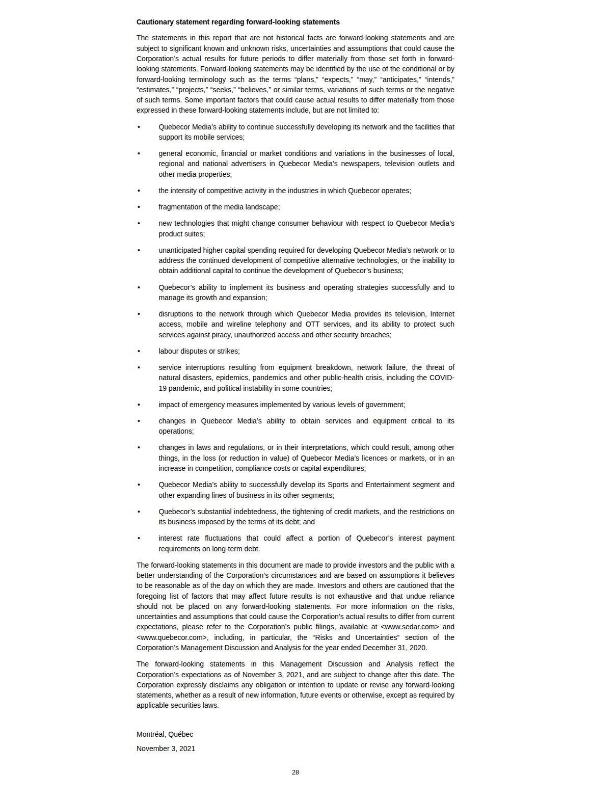Cautionary statement regarding forward-looking statements
The statements in this report that are not historical facts are forward-looking statements and are subject to significant known and unknown risks, uncertainties and assumptions that could cause the Corporation’s actual results for future periods to differ materially from those set forth in forward-looking statements. Forward-looking statements may be identified by the use of the conditional or by forward-looking terminology such as the terms “plans,” “expects,” “may,” “anticipates,” “intends,” “estimates,” “projects,” “seeks,” “believes,” or similar terms, variations of such terms or the negative of such terms. Some important factors that could cause actual results to differ materially from those expressed in these forward-looking statements include, but are not limited to:
Quebecor Media’s ability to continue successfully developing its network and the facilities that support its mobile services;
general economic, financial or market conditions and variations in the businesses of local, regional and national advertisers in Quebecor Media’s newspapers, television outlets and other media properties;
the intensity of competitive activity in the industries in which Quebecor operates;
fragmentation of the media landscape;
new technologies that might change consumer behaviour with respect to Quebecor Media’s product suites;
unanticipated higher capital spending required for developing Quebecor Media’s network or to address the continued development of competitive alternative technologies, or the inability to obtain additional capital to continue the development of Quebecor’s business;
Quebecor’s ability to implement its business and operating strategies successfully and to manage its growth and expansion;
disruptions to the network through which Quebecor Media provides its television, Internet access, mobile and wireline telephony and OTT services, and its ability to protect such services against piracy, unauthorized access and other security breaches;
labour disputes or strikes;
service interruptions resulting from equipment breakdown, network failure, the threat of natural disasters, epidemics, pandemics and other public-health crisis, including the COVID-19 pandemic, and political instability in some countries;
impact of emergency measures implemented by various levels of government;
changes in Quebecor Media’s ability to obtain services and equipment critical to its operations;
changes in laws and regulations, or in their interpretations, which could result, among other things, in the loss (or reduction in value) of Quebecor Media’s licences or markets, or in an increase in competition, compliance costs or capital expenditures;
Quebecor Media’s ability to successfully develop its Sports and Entertainment segment and other expanding lines of business in its other segments;
Quebecor’s substantial indebtedness, the tightening of credit markets, and the restrictions on its business imposed by the terms of its debt; and
interest rate fluctuations that could affect a portion of Quebecor’s interest payment requirements on long-term debt.
The forward-looking statements in this document are made to provide investors and the public with a better understanding of the Corporation’s circumstances and are based on assumptions it believes to be reasonable as of the day on which they are made. Investors and others are cautioned that the foregoing list of factors that may affect future results is not exhaustive and that undue reliance should not be placed on any forward-looking statements. For more information on the risks, uncertainties and assumptions that could cause the Corporation’s actual results to differ from current expectations, please refer to the Corporation’s public filings, available at <www.sedar.com> and <www.quebecor.com>, including, in particular, the “Risks and Uncertainties” section of the Corporation’s Management Discussion and Analysis for the year ended December 31, 2020.
The forward-looking statements in this Management Discussion and Analysis reflect the Corporation’s expectations as of November 3, 2021, and are subject to change after this date. The Corporation expressly disclaims any obligation or intention to update or revise any forward-looking statements, whether as a result of new information, future events or otherwise, except as required by applicable securities laws.
Montréal, Québec
November 3, 2021
28